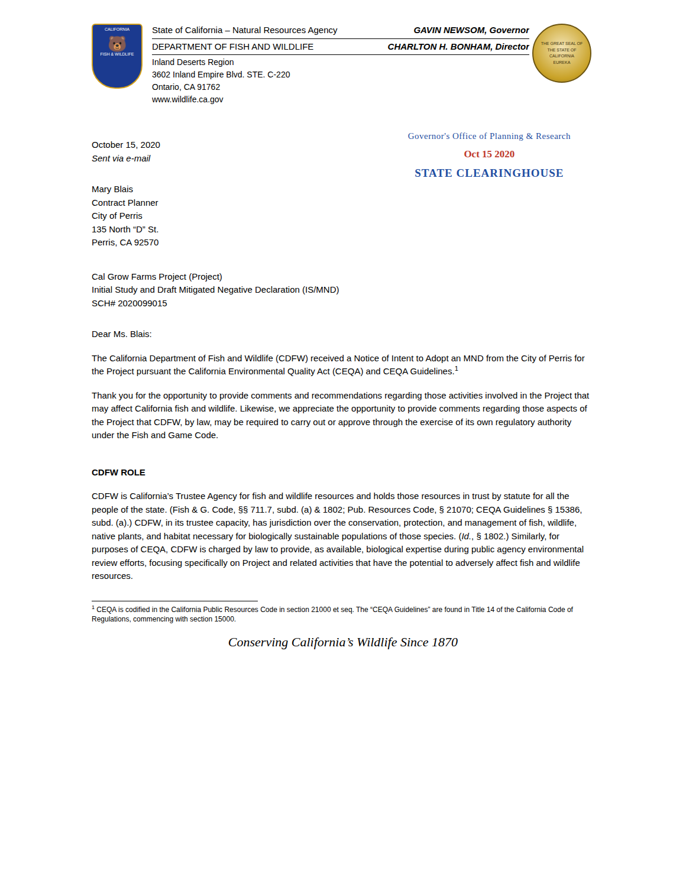CALIFORNIA 🐻 FISH & WILDLIFE
THE GREAT SEAL OF THE STATE OF CALIFORNIA
EUREKA
State of California – Natural Resources Agency GAVIN NEWSOM, Governor
DEPARTMENT OF FISH AND WILDLIFE CHARLTON H. BONHAM, Director
Inland Deserts Region
3602 Inland Empire Blvd. STE. C-220
Ontario, CA 91762
www.wildlife.ca.gov
October 15, 2020
Sent via e-mail
Governor's Office of Planning & Research
Oct 15 2020
STATE CLEARINGHOUSE
Mary Blais
Contract Planner
City of Perris
135 North “D” St.
Perris, CA 92570
Cal Grow Farms Project (Project)
Initial Study and Draft Mitigated Negative Declaration (IS/MND)
SCH# 2020099015
Dear Ms. Blais:
The California Department of Fish and Wildlife (CDFW) received a Notice of Intent to Adopt an MND from the City of Perris for the Project pursuant the California Environmental Quality Act (CEQA) and CEQA Guidelines.1
Thank you for the opportunity to provide comments and recommendations regarding those activities involved in the Project that may affect California fish and wildlife. Likewise, we appreciate the opportunity to provide comments regarding those aspects of the Project that CDFW, by law, may be required to carry out or approve through the exercise of its own regulatory authority under the Fish and Game Code.
CDFW ROLE
CDFW is California’s Trustee Agency for fish and wildlife resources and holds those resources in trust by statute for all the people of the state. (Fish & G. Code, §§ 711.7, subd. (a) & 1802; Pub. Resources Code, § 21070; CEQA Guidelines § 15386, subd. (a).) CDFW, in its trustee capacity, has jurisdiction over the conservation, protection, and management of fish, wildlife, native plants, and habitat necessary for biologically sustainable populations of those species. (Id., § 1802.) Similarly, for purposes of CEQA, CDFW is charged by law to provide, as available, biological expertise during public agency environmental review efforts, focusing specifically on Project and related activities that have the potential to adversely affect fish and wildlife resources.
1 CEQA is codified in the California Public Resources Code in section 21000 et seq. The “CEQA Guidelines” are found in Title 14 of the California Code of Regulations, commencing with section 15000.
Conserving California’s Wildlife Since 1870